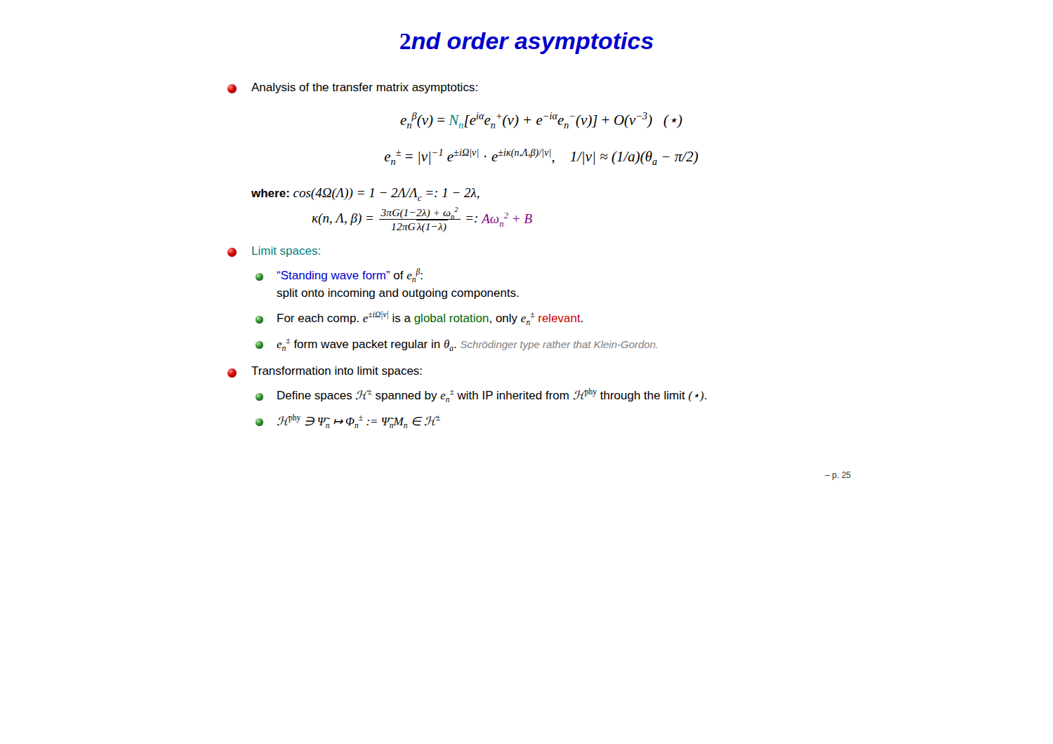2nd order asymptotics
Analysis of the transfer matrix asymptotics:
enβ(v) = Nn[eiαen+(v) + e−iαen−(v)] + O(v−3) (⋆)
en± = |v|−1 e±iΩ|v| · e±iκ(n,Λ,β)/|v|, 1/|v| ≈ (1/a)(θa − π/2)
where: cos(4Ω(Λ)) = 1 − 2Λ/Λc =: 1 − 2λ, κ(n, Λ, β) = 3πG(1−2λ) + ωn2 12πGλ(1−λ) =: Aωn2 + B
Limit spaces:
“Standing wave form” of enβ:
split onto incoming and outgoing components.
For each comp. e±iΩ|v| is a global rotation, only en± relevant.
en± form wave packet regular in θa. Schrödinger type rather that Klein-Gordon.
Transformation into limit spaces:
Define spaces ℋ± spanned by en± with IP inherited from ℋphy through the limit (⋆).
ℋphy ∋ Ψ̃n ↦ Φn± := Ψ̃nMn ∈ ℋ±
– p. 25